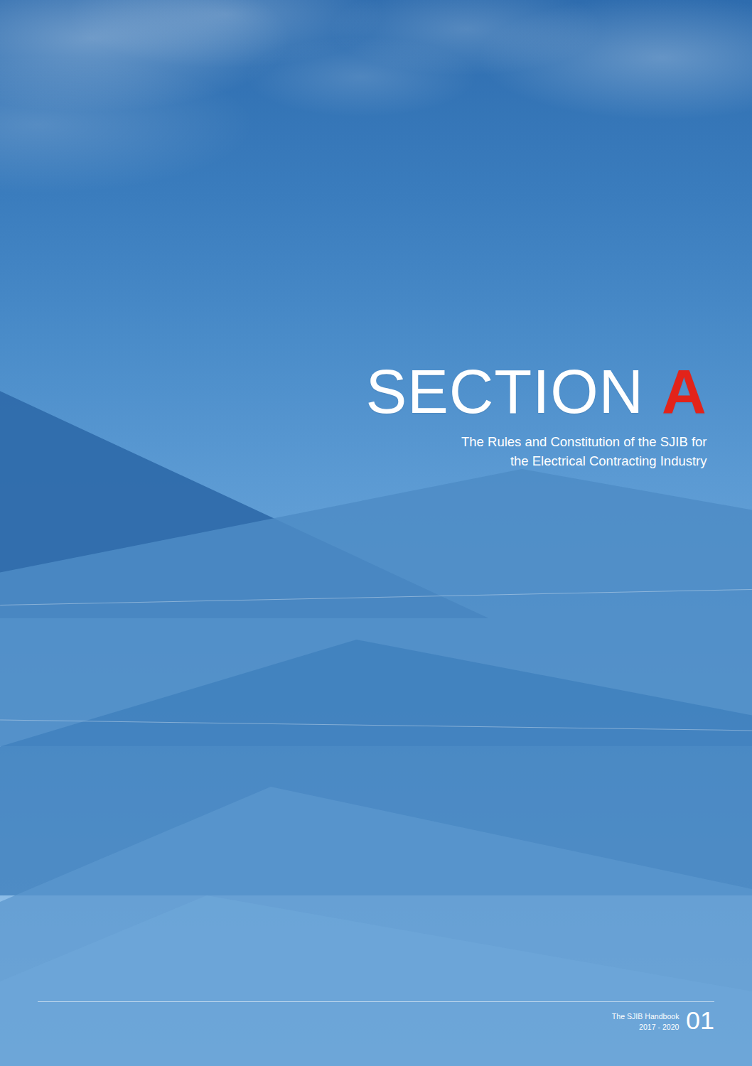SECTION A
The Rules and Constitution of the SJIB for
the Electrical Contracting Industry
The SJIB Handbook
2017 - 2020
01